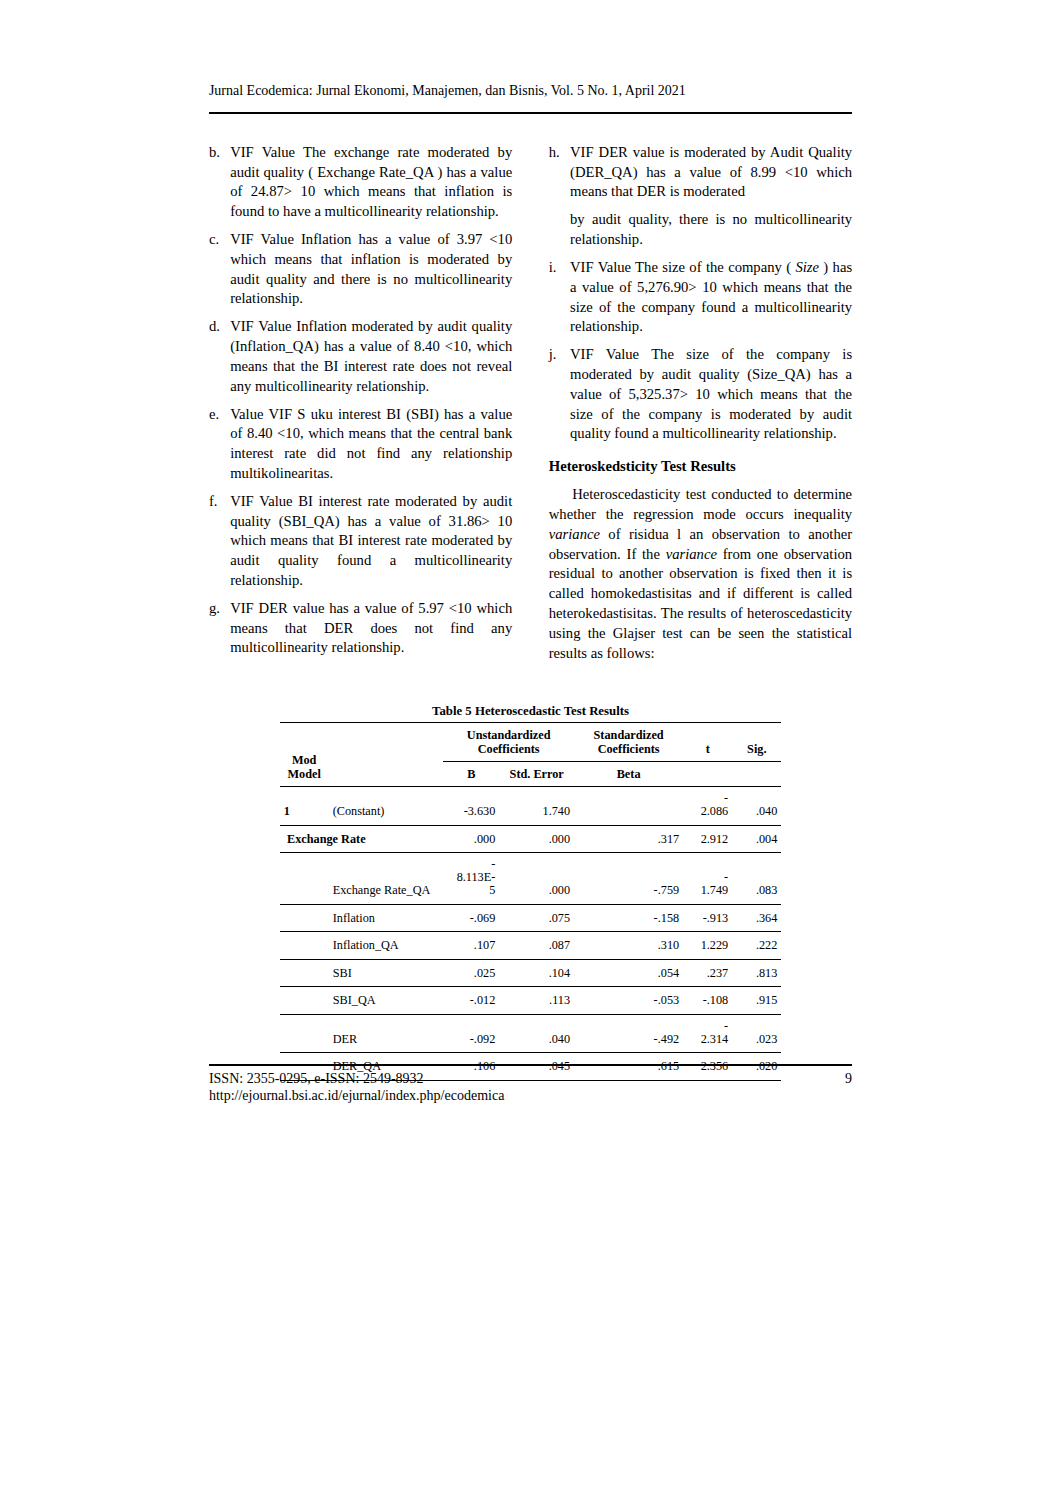Jurnal Ecodemica: Jurnal Ekonomi, Manajemen, dan Bisnis, Vol. 5 No. 1, April 2021
b. VIF Value The exchange rate moderated by audit quality ( Exchange Rate_QA ) has a value of 24.87> 10 which means that inflation is found to have a multicollinearity relationship.
c. VIF Value Inflation has a value of 3.97 <10 which means that inflation is moderated by audit quality and there is no multicollinearity relationship.
d. VIF Value Inflation moderated by audit quality (Inflation_QA) has a value of 8.40 <10, which means that the BI interest rate does not reveal any multicollinearity relationship.
e. Value VIF S uku interest BI (SBI) has a value of 8.40 <10, which means that the central bank interest rate did not find any relationship multikolinearitas.
f. VIF Value BI interest rate moderated by audit quality (SBI_QA) has a value of 31.86> 10 which means that BI interest rate moderated by audit quality found a multicollinearity relationship.
g. VIF DER value has a value of 5.97 <10 which means that DER does not find any multicollinearity relationship.
h. VIF DER value is moderated by Audit Quality (DER_QA) has a value of 8.99 <10 which means that DER is moderated
by audit quality, there is no multicollinearity relationship.
i. VIF Value The size of the company ( Size ) has a value of 5,276.90> 10 which means that the size of the company found a multicollinearity relationship.
j. VIF Value The size of the company is moderated by audit quality (Size_QA) has a value of 5,325.37> 10 which means that the size of the company is moderated by audit quality found a multicollinearity relationship.
Heteroskedsticity Test Results
Heteroscedasticity test conducted to determine whether the regression mode occurs inequality variance of risidua l an observation to another observation. If the variance from one observation residual to another observation is fixed then it is called homokedastisitas and if different is called heterokedastisitas. The results of heteroscedasticity using the Glajser test can be seen the statistical results as follows:
Table 5 Heteroscedastic Test Results
| Mod Model | | Unstandardized Coefficients | Standardized Coefficients | t | Sig. |
| --- | --- | --- | --- | --- | --- |
| B | Std. Error | Beta | | |
| 1 | (Constant) | -3.630 | 1.740 | | - 2.086 | .040 |
| Exchange Rate | .000 | .000 | .317 | 2.912 | .004 |
| | Exchange Rate_QA | - 8.113E- 5 | .000 | -.759 | - 1.749 | .083 |
| | Inflation | -.069 | .075 | -.158 | -.913 | .364 |
| | Inflation_QA | .107 | .087 | .310 | 1.229 | .222 |
| | SBI | .025 | .104 | .054 | .237 | .813 |
| | SBI_QA | -.012 | .113 | -.053 | -.108 | .915 |
| | DER | -.092 | .040 | -.492 | - 2.314 | .023 |
| | DER_QA | .106 | .045 | .615 | 2.356 | .020 |
ISSN: 2355-0295, e-ISSN: 2549-8932
http://ejournal.bsi.ac.id/ejurnal/index.php/ecodemica
9